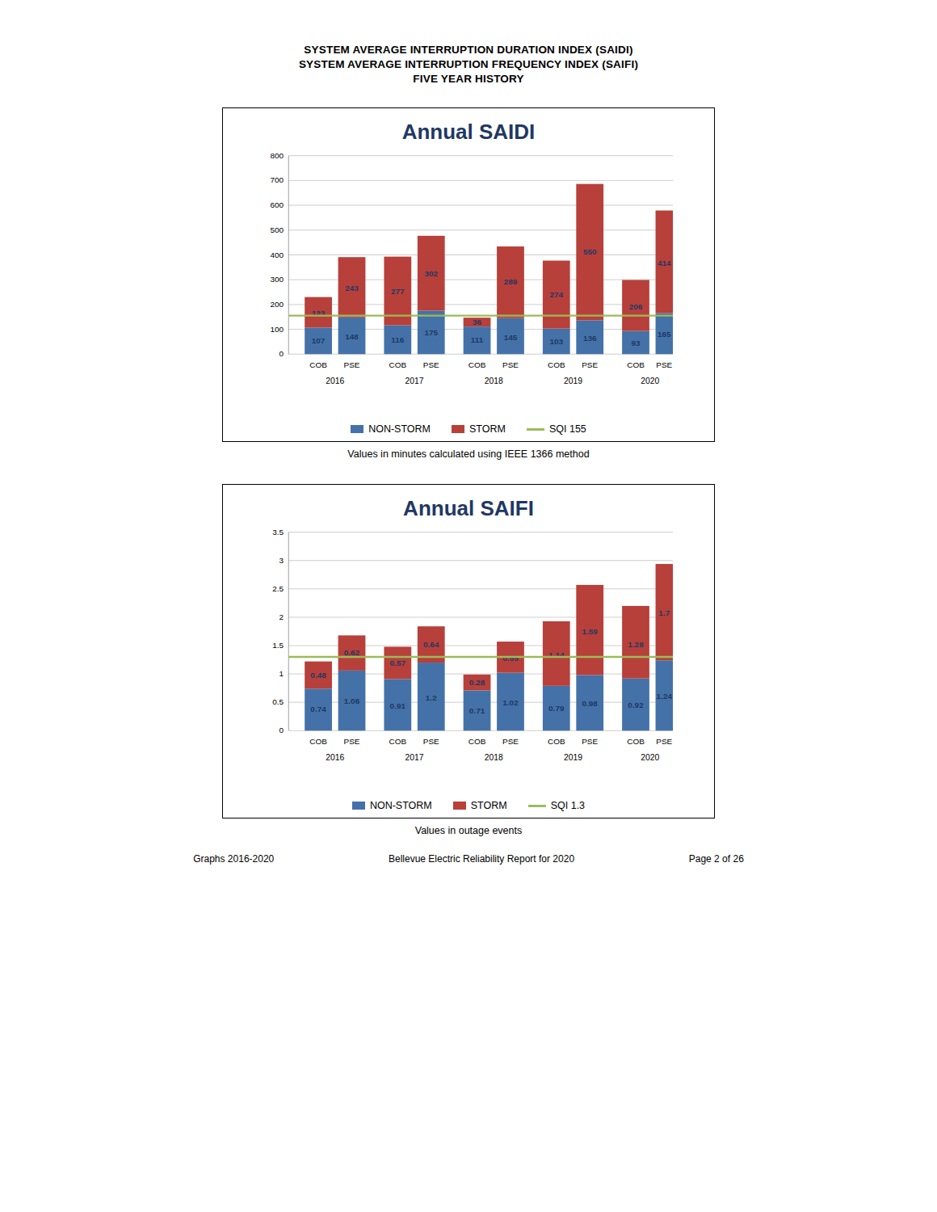SYSTEM AVERAGE INTERRUPTION DURATION INDEX (SAIDI)
SYSTEM AVERAGE INTERRUPTION FREQUENCY INDEX (SAIFI)
FIVE YEAR HISTORY
Annual SAIDI
0 100 200 300 400 500 600 700 800 107 123 148 243 116 277 175 302 111 36 145 289 103 274 136 550 93 206 165 414 COB PSE COB PSE COB PSE COB PSE COB PSE 2016 2017 2018 2019 2020
NON-STORM STORM SQI 155
Values in minutes calculated using IEEE 1366 method
Annual SAIFI
0 0.5 1 1.5 2 2.5 3 3.5 0.74 0.48 1.06 0.62 0.91 0.57 1.2 0.64 0.71 0.28 1.02 0.55 0.79 1.14 0.98 1.59 0.92 1.28 1.24 1.7 COB PSE COB PSE COB PSE COB PSE COB PSE 2016 2017 2018 2019 2020
NON-STORM STORM SQI 1.3
Values in outage events
Graphs 2016-2020 Bellevue Electric Reliability Report for 2020 Page 2 of 26